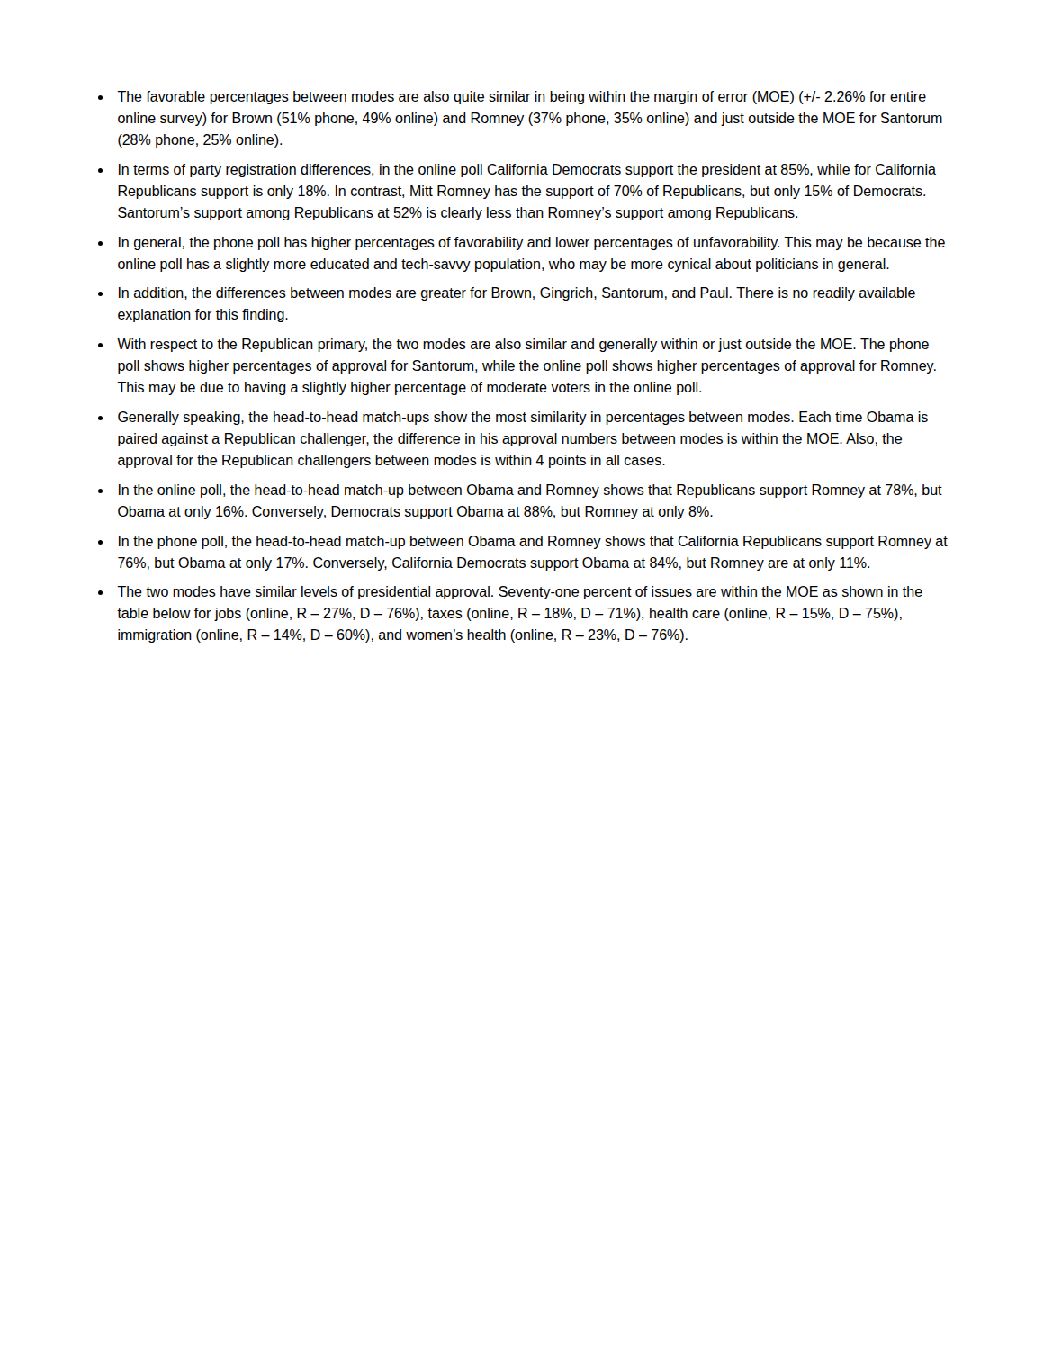The favorable percentages between modes are also quite similar in being within the margin of error (MOE) (+/- 2.26% for entire online survey) for Brown (51% phone, 49% online) and Romney (37% phone, 35% online) and just outside the MOE for Santorum (28% phone, 25% online).
In terms of party registration differences, in the online poll California Democrats support the president at 85%, while for California Republicans support is only 18%. In contrast, Mitt Romney has the support of 70% of Republicans, but only 15% of Democrats. Santorum’s support among Republicans at 52% is clearly less than Romney’s support among Republicans.
In general, the phone poll has higher percentages of favorability and lower percentages of unfavorability. This may be because the online poll has a slightly more educated and tech-savvy population, who may be more cynical about politicians in general.
In addition, the differences between modes are greater for Brown, Gingrich, Santorum, and Paul. There is no readily available explanation for this finding.
With respect to the Republican primary, the two modes are also similar and generally within or just outside the MOE. The phone poll shows higher percentages of approval for Santorum, while the online poll shows higher percentages of approval for Romney. This may be due to having a slightly higher percentage of moderate voters in the online poll.
Generally speaking, the head-to-head match-ups show the most similarity in percentages between modes. Each time Obama is paired against a Republican challenger, the difference in his approval numbers between modes is within the MOE. Also, the approval for the Republican challengers between modes is within 4 points in all cases.
In the online poll, the head-to-head match-up between Obama and Romney shows that Republicans support Romney at 78%, but Obama at only 16%. Conversely, Democrats support Obama at 88%, but Romney at only 8%.
In the phone poll, the head-to-head match-up between Obama and Romney shows that California Republicans support Romney at 76%, but Obama at only 17%. Conversely, California Democrats support Obama at 84%, but Romney are at only 11%.
The two modes have similar levels of presidential approval. Seventy-one percent of issues are within the MOE as shown in the table below for jobs (online, R – 27%, D – 76%), taxes (online, R – 18%, D – 71%), health care (online, R – 15%, D – 75%), immigration (online, R – 14%, D – 60%), and women’s health (online, R – 23%, D – 76%).